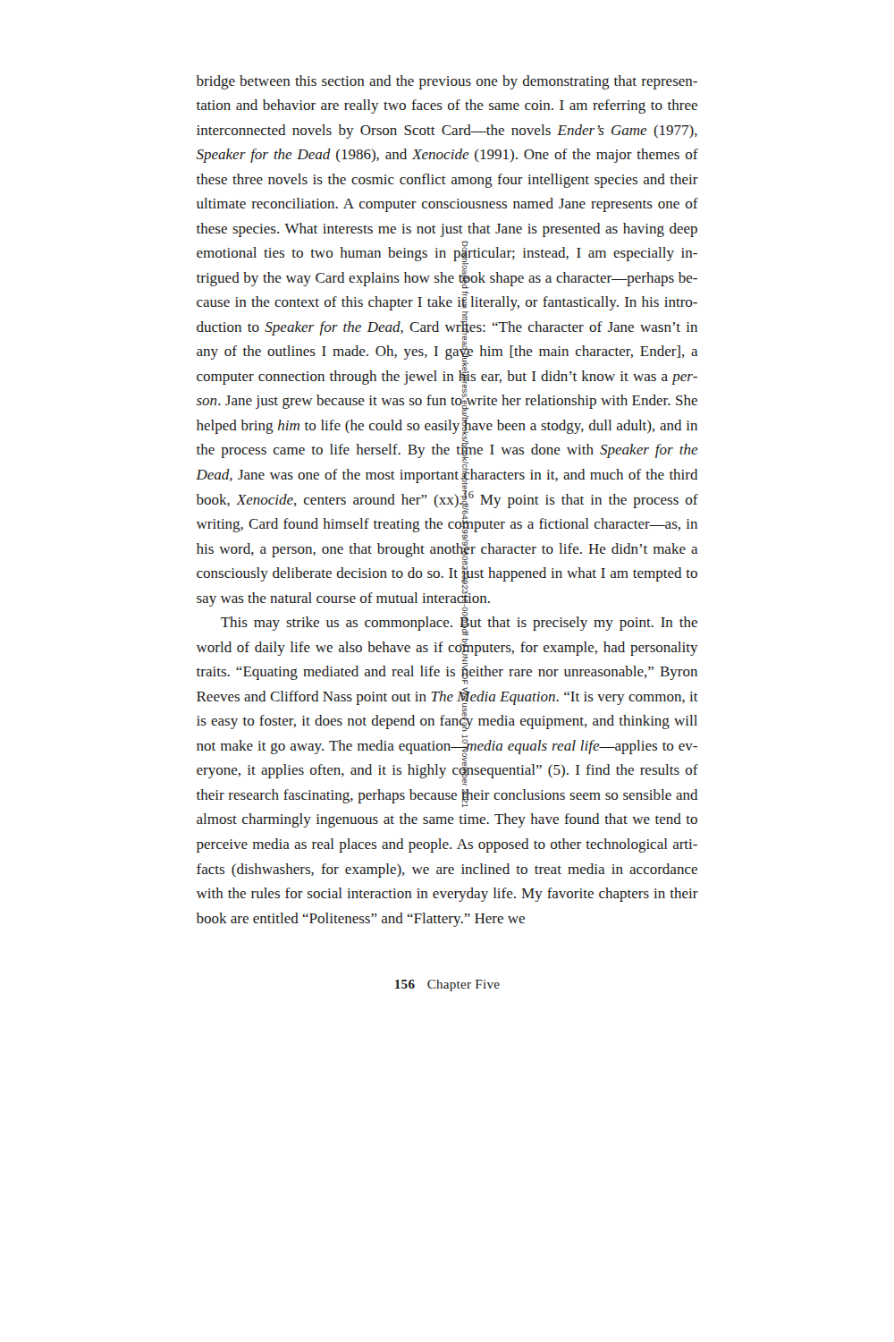Downloaded from http://read.dukeupress.edu/books/book/chapter-pdf/643799/9780822392316-008.pdf by UNIV OF WA user on 10 November 2021
bridge between this section and the previous one by demonstrating that representation and behavior are really two faces of the same coin. I am referring to three interconnected novels by Orson Scott Card—the novels Ender’s Game (1977), Speaker for the Dead (1986), and Xenocide (1991). One of the major themes of these three novels is the cosmic conflict among four intelligent species and their ultimate reconciliation. A computer consciousness named Jane represents one of these species. What interests me is not just that Jane is presented as having deep emotional ties to two human beings in particular; instead, I am especially intrigued by the way Card explains how she took shape as a character—perhaps because in the context of this chapter I take it literally, or fantastically. In his introduction to Speaker for the Dead, Card writes: “The character of Jane wasn’t in any of the outlines I made. Oh, yes, I gave him [the main character, Ender], a computer connection through the jewel in his ear, but I didn’t know it was a person. Jane just grew because it was so fun to write her relationship with Ender. She helped bring him to life (he could so easily have been a stodgy, dull adult), and in the process came to life herself. By the time I was done with Speaker for the Dead, Jane was one of the most important characters in it, and much of the third book, Xenocide, centers around her” (xx).16 My point is that in the process of writing, Card found himself treating the computer as a fictional character—as, in his word, a person, one that brought another character to life. He didn’t make a consciously deliberate decision to do so. It just happened in what I am tempted to say was the natural course of mutual interaction.
This may strike us as commonplace. But that is precisely my point. In the world of daily life we also behave as if computers, for example, had personality traits. “Equating mediated and real life is neither rare nor unreasonable,” Byron Reeves and Clifford Nass point out in The Media Equation. “It is very common, it is easy to foster, it does not depend on fancy media equipment, and thinking will not make it go away. The media equation—media equals real life—applies to everyone, it applies often, and it is highly consequential” (5). I find the results of their research fascinating, perhaps because their conclusions seem so sensible and almost charmingly ingenuous at the same time. They have found that we tend to perceive media as real places and people. As opposed to other technological artifacts (dishwashers, for example), we are inclined to treat media in accordance with the rules for social interaction in everyday life. My favorite chapters in their book are entitled “Politeness” and “Flattery.” Here we
156 Chapter Five